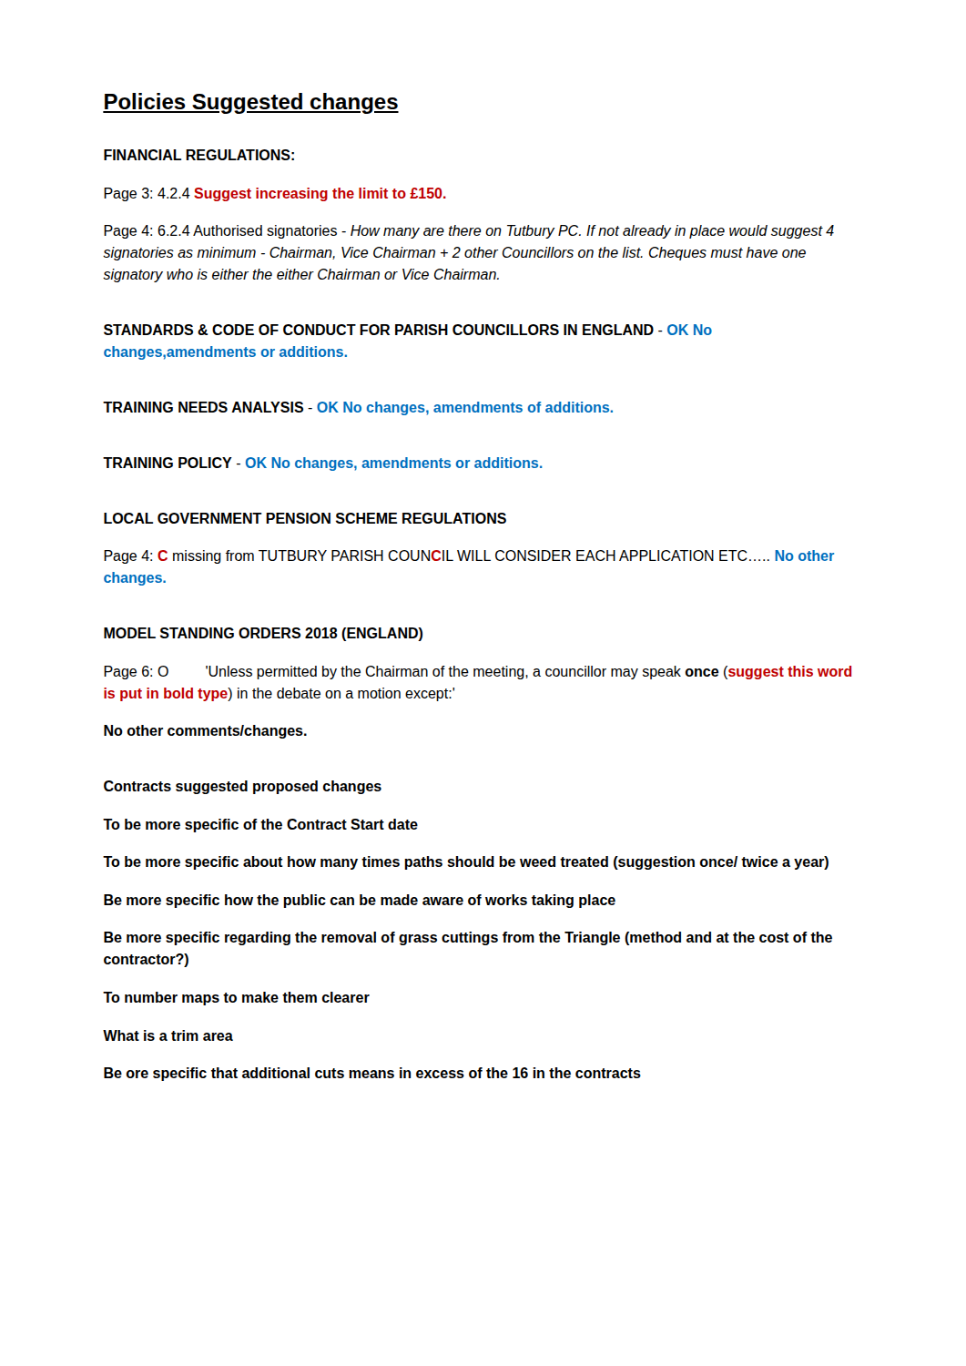Policies Suggested changes
FINANCIAL REGULATIONS:
Page 3: 4.2.4 Suggest increasing the limit to £150.
Page 4: 6.2.4 Authorised signatories - How many are there on Tutbury PC. If not already in place would suggest 4 signatories as minimum - Chairman, Vice Chairman + 2 other Councillors on the list. Cheques must have one signatory who is either the either Chairman or Vice Chairman.
STANDARDS & CODE OF CONDUCT FOR PARISH COUNCILLORS IN ENGLAND - OK No changes,amendments or additions.
TRAINING NEEDS ANALYSIS - OK No changes, amendments of additions.
TRAINING POLICY - OK No changes, amendments or additions.
LOCAL GOVERNMENT PENSION SCHEME REGULATIONS
Page 4: C missing from TUTBURY PARISH COUNCIL WILL CONSIDER EACH APPLICATION ETC….. No other changes.
MODEL STANDING ORDERS 2018 (ENGLAND)
Page 6: O 'Unless permitted by the Chairman of the meeting, a councillor may speak once (suggest this word is put in bold type) in the debate on a motion except:'
No other comments/changes.
Contracts suggested proposed changes
To be more specific of the Contract Start date
To be more specific about how many times paths should be weed treated (suggestion once/ twice a year)
Be more specific how the public can be made aware of works taking place
Be more specific regarding the removal of grass cuttings from the Triangle (method and at the cost of the contractor?)
To number maps to make them clearer
What is a trim area
Be ore specific that additional cuts means in excess of the 16 in the contracts